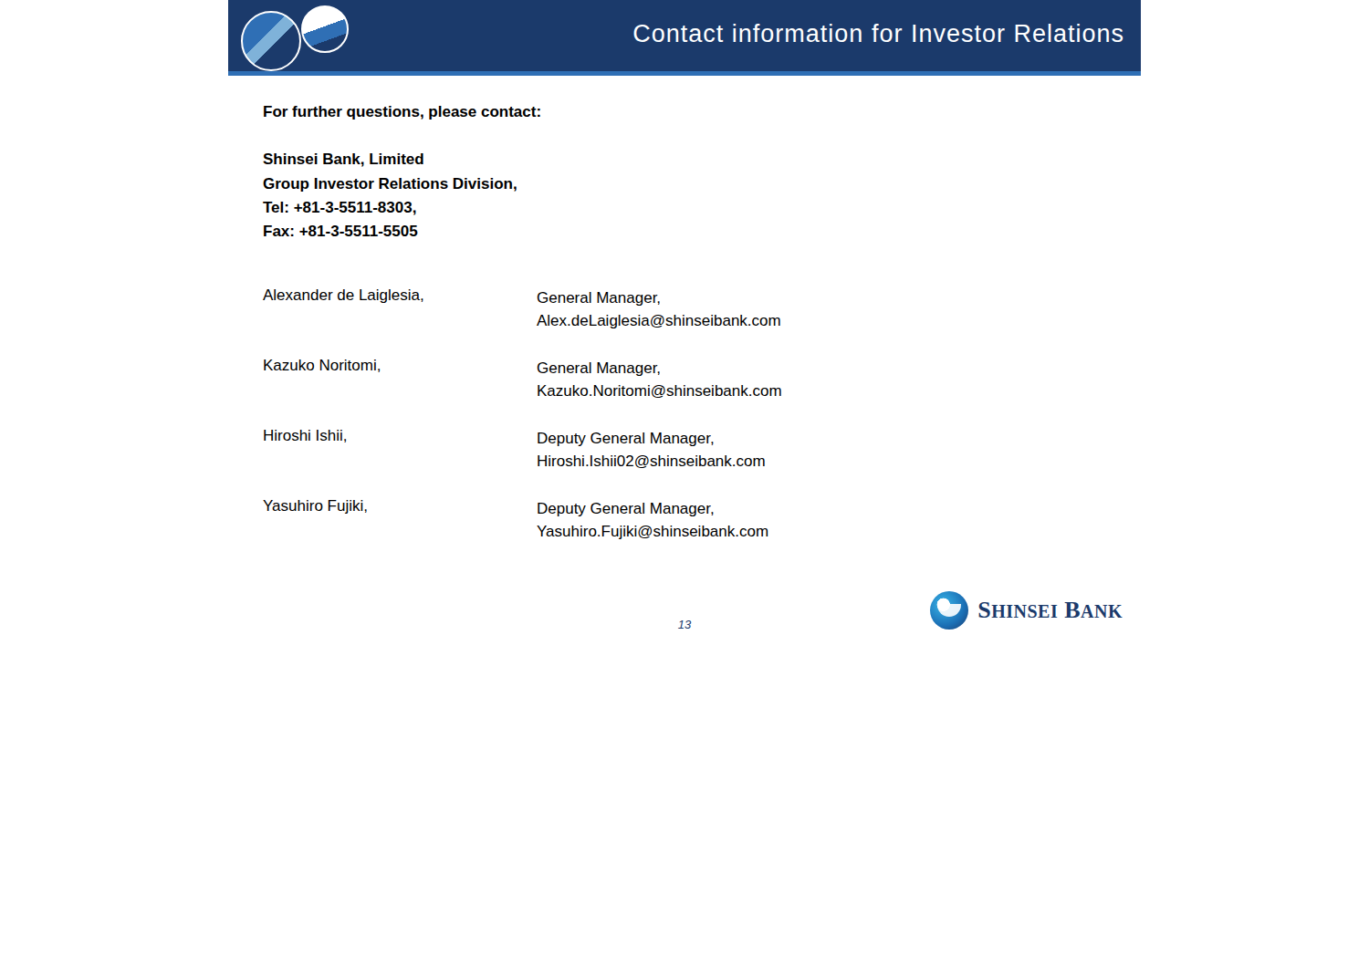Contact information for Investor Relations
For further questions, please contact:
Shinsei Bank, Limited
Group Investor Relations Division,
Tel: +81-3-5511-8303,
Fax: +81-3-5511-5505
| Alexander de Laiglesia, | General Manager, Alex.deLaiglesia@shinseibank.com |
| Kazuko Noritomi, | General Manager, Kazuko.Noritomi@shinseibank.com |
| Hiroshi Ishii, | Deputy General Manager, Hiroshi.Ishii02@shinseibank.com |
| Yasuhiro Fujiki, | Deputy General Manager, Yasuhiro.Fujiki@shinseibank.com |
13
SHINSEI BANK